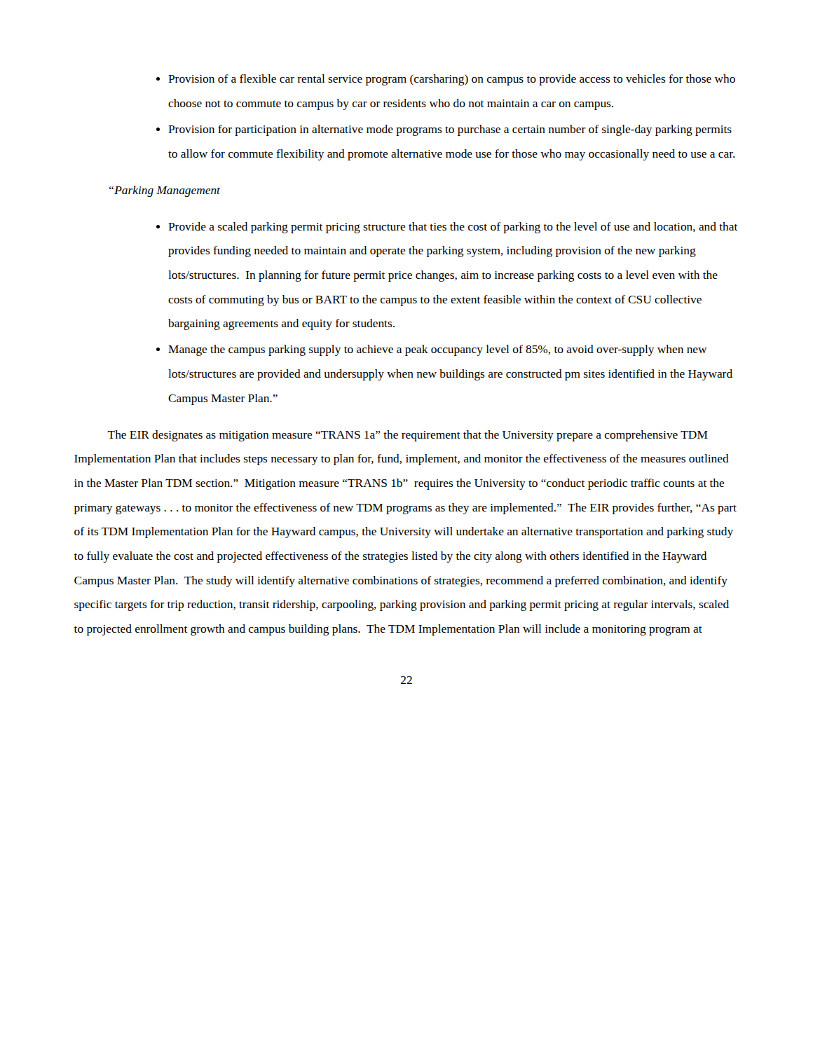Provision of a flexible car rental service program (carsharing) on campus to provide access to vehicles for those who choose not to commute to campus by car or residents who do not maintain a car on campus.
Provision for participation in alternative mode programs to purchase a certain number of single-day parking permits to allow for commute flexibility and promote alternative mode use for those who may occasionally need to use a car.
“Parking Management
Provide a scaled parking permit pricing structure that ties the cost of parking to the level of use and location, and that provides funding needed to maintain and operate the parking system, including provision of the new parking lots/structures. In planning for future permit price changes, aim to increase parking costs to a level even with the costs of commuting by bus or BART to the campus to the extent feasible within the context of CSU collective bargaining agreements and equity for students.
Manage the campus parking supply to achieve a peak occupancy level of 85%, to avoid over-supply when new lots/structures are provided and undersupply when new buildings are constructed pm sites identified in the Hayward Campus Master Plan.”
The EIR designates as mitigation measure “TRANS 1a” the requirement that the University prepare a comprehensive TDM Implementation Plan that includes steps necessary to plan for, fund, implement, and monitor the effectiveness of the measures outlined in the Master Plan TDM section.” Mitigation measure “TRANS 1b” requires the University to “conduct periodic traffic counts at the primary gateways . . . to monitor the effectiveness of new TDM programs as they are implemented.” The EIR provides further, “As part of its TDM Implementation Plan for the Hayward campus, the University will undertake an alternative transportation and parking study to fully evaluate the cost and projected effectiveness of the strategies listed by the city along with others identified in the Hayward Campus Master Plan. The study will identify alternative combinations of strategies, recommend a preferred combination, and identify specific targets for trip reduction, transit ridership, carpooling, parking provision and parking permit pricing at regular intervals, scaled to projected enrollment growth and campus building plans. The TDM Implementation Plan will include a monitoring program at
22